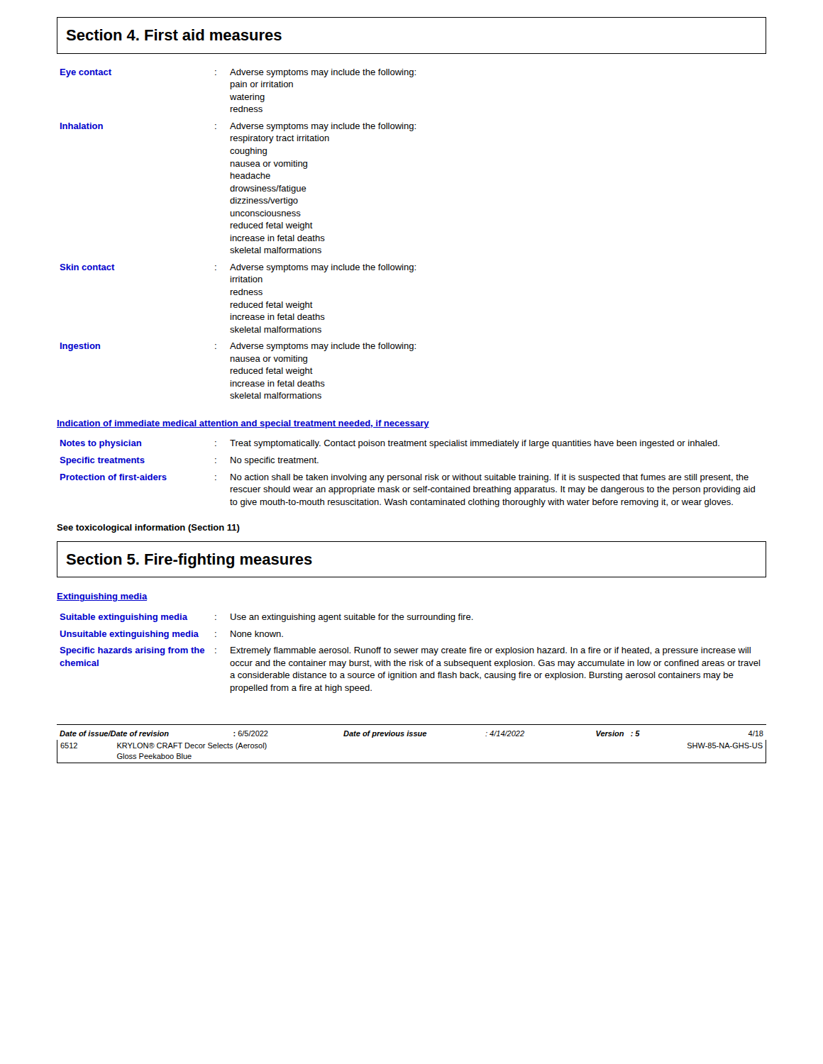Section 4. First aid measures
| Eye contact | : | Adverse symptoms may include the following: pain or irritation watering redness |
| Inhalation | : | Adverse symptoms may include the following: respiratory tract irritation coughing nausea or vomiting headache drowsiness/fatigue dizziness/vertigo unconsciousness reduced fetal weight increase in fetal deaths skeletal malformations |
| Skin contact | : | Adverse symptoms may include the following: irritation redness reduced fetal weight increase in fetal deaths skeletal malformations |
| Ingestion | : | Adverse symptoms may include the following: nausea or vomiting reduced fetal weight increase in fetal deaths skeletal malformations |
Indication of immediate medical attention and special treatment needed, if necessary
| Notes to physician | : | Treat symptomatically. Contact poison treatment specialist immediately if large quantities have been ingested or inhaled. |
| Specific treatments | : | No specific treatment. |
| Protection of first-aiders | : | No action shall be taken involving any personal risk or without suitable training. If it is suspected that fumes are still present, the rescuer should wear an appropriate mask or self-contained breathing apparatus. It may be dangerous to the person providing aid to give mouth-to-mouth resuscitation. Wash contaminated clothing thoroughly with water before removing it, or wear gloves. |
See toxicological information (Section 11)
Section 5. Fire-fighting measures
Extinguishing media
| Suitable extinguishing media | : | Use an extinguishing agent suitable for the surrounding fire. |
| Unsuitable extinguishing media | : | None known. |
| Specific hazards arising from the chemical | : | Extremely flammable aerosol. Runoff to sewer may create fire or explosion hazard. In a fire or if heated, a pressure increase will occur and the container may burst, with the risk of a subsequent explosion. Gas may accumulate in low or confined areas or travel a considerable distance to a source of ignition and flash back, causing fire or explosion. Bursting aerosol containers may be propelled from a fire at high speed. |
| Date of issue/Date of revision | : 6/5/2022 | Date of previous issue | : 4/14/2022 | Version : 5 | 4/18 |
| 6512 | KRYLON® CRAFT Decor Selects (Aerosol) Gloss Peekaboo Blue | SHW-85-NA-GHS-US |